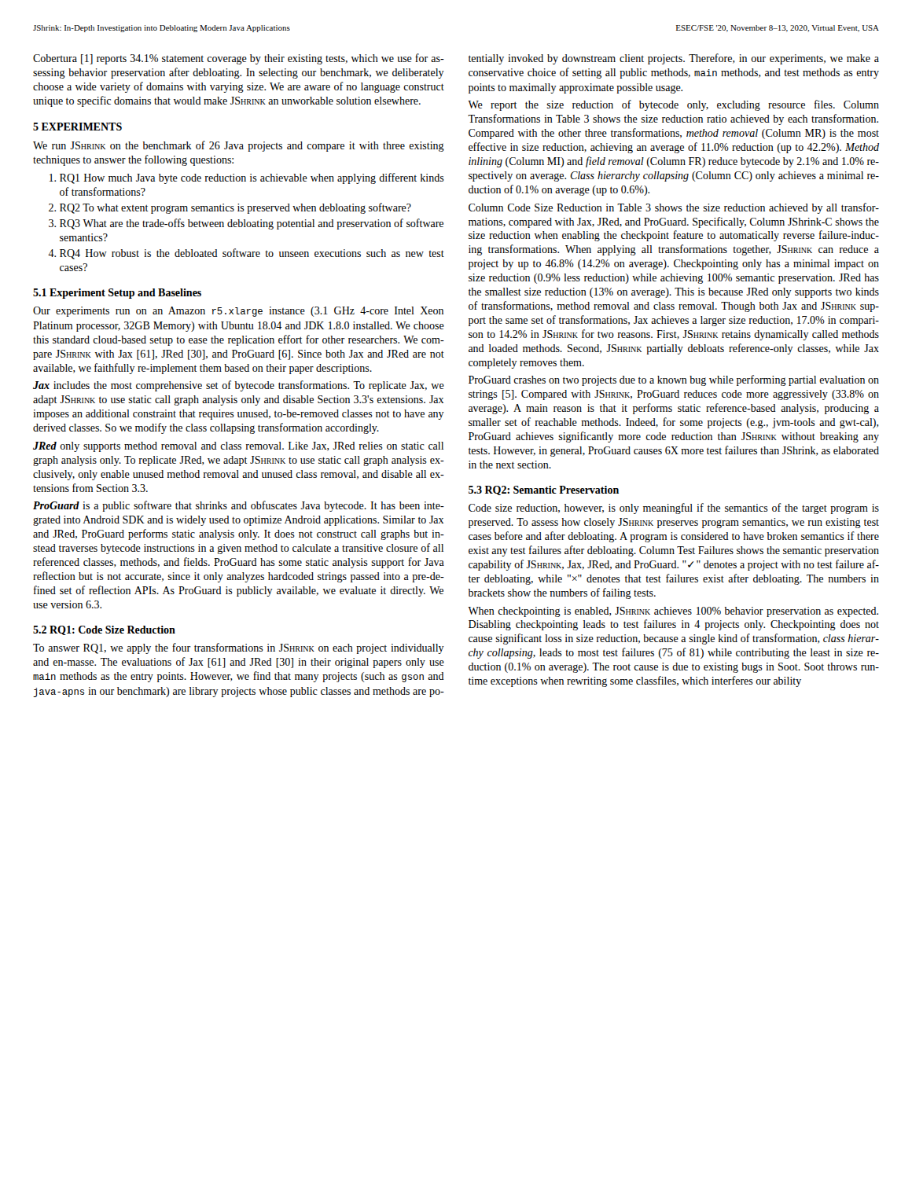JShrink: In-Depth Investigation into Debloating Modern Java Applications
ESEC/FSE '20, November 8–13, 2020, Virtual Event, USA
Cobertura [1] reports 34.1% statement coverage by their existing tests, which we use for assessing behavior preservation after debloating. In selecting our benchmark, we deliberately choose a wide variety of domains with varying size. We are aware of no language construct unique to specific domains that would make JShrink an unworkable solution elsewhere.
5 Experiments
We run JShrink on the benchmark of 26 Java projects and compare it with three existing techniques to answer the following questions:
RQ1 How much Java byte code reduction is achievable when applying different kinds of transformations?
RQ2 To what extent program semantics is preserved when debloating software?
RQ3 What are the trade-offs between debloating potential and preservation of software semantics?
RQ4 How robust is the debloated software to unseen executions such as new test cases?
5.1 Experiment Setup and Baselines
Our experiments run on an Amazon r5.xlarge instance (3.1 GHz 4-core Intel Xeon Platinum processor, 32GB Memory) with Ubuntu 18.04 and JDK 1.8.0 installed. We choose this standard cloud-based setup to ease the replication effort for other researchers. We compare JShrink with Jax [61], JRed [30], and ProGuard [6]. Since both Jax and JRed are not available, we faithfully re-implement them based on their paper descriptions.
Jax includes the most comprehensive set of bytecode transformations. To replicate Jax, we adapt JShrink to use static call graph analysis only and disable Section 3.3's extensions. Jax imposes an additional constraint that requires unused, to-be-removed classes not to have any derived classes. So we modify the class collapsing transformation accordingly.
JRed only supports method removal and class removal. Like Jax, JRed relies on static call graph analysis only. To replicate JRed, we adapt JShrink to use static call graph analysis exclusively, only enable unused method removal and unused class removal, and disable all extensions from Section 3.3.
ProGuard is a public software that shrinks and obfuscates Java bytecode. It has been integrated into Android SDK and is widely used to optimize Android applications. Similar to Jax and JRed, ProGuard performs static analysis only. It does not construct call graphs but instead traverses bytecode instructions in a given method to calculate a transitive closure of all referenced classes, methods, and fields. ProGuard has some static analysis support for Java reflection but is not accurate, since it only analyzes hardcoded strings passed into a pre-defined set of reflection APIs. As ProGuard is publicly available, we evaluate it directly. We use version 6.3.
5.2 RQ1: Code Size Reduction
To answer RQ1, we apply the four transformations in JShrink on each project individually and en-masse. The evaluations of Jax [61] and JRed [30] in their original papers only use main methods as the entry points. However, we find that many projects (such as gson and java-apns in our benchmark) are library projects whose public classes and methods are potentially invoked by downstream client projects. Therefore, in our experiments, we make a conservative choice of setting all public methods, main methods, and test methods as entry points to maximally approximate possible usage.
We report the size reduction of bytecode only, excluding resource files. Column Transformations in Table 3 shows the size reduction ratio achieved by each transformation. Compared with the other three transformations, method removal (Column MR) is the most effective in size reduction, achieving an average of 11.0% reduction (up to 42.2%). Method inlining (Column MI) and field removal (Column FR) reduce bytecode by 2.1% and 1.0% respectively on average. Class hierarchy collapsing (Column CC) only achieves a minimal reduction of 0.1% on average (up to 0.6%).
Column Code Size Reduction in Table 3 shows the size reduction achieved by all transformations, compared with Jax, JRed, and ProGuard. Specifically, Column JShrink-C shows the size reduction when enabling the checkpoint feature to automatically reverse failure-inducing transformations. When applying all transformations together, JShrink can reduce a project by up to 46.8% (14.2% on average). Checkpointing only has a minimal impact on size reduction (0.9% less reduction) while achieving 100% semantic preservation. JRed has the smallest size reduction (13% on average). This is because JRed only supports two kinds of transformations, method removal and class removal. Though both Jax and JShrink support the same set of transformations, Jax achieves a larger size reduction, 17.0% in comparison to 14.2% in JShrink for two reasons. First, JShrink retains dynamically called methods and loaded methods. Second, JShrink partially debloats reference-only classes, while Jax completely removes them.
ProGuard crashes on two projects due to a known bug while performing partial evaluation on strings [5]. Compared with JShrink, ProGuard reduces code more aggressively (33.8% on average). A main reason is that it performs static reference-based analysis, producing a smaller set of reachable methods. Indeed, for some projects (e.g., jvm-tools and gwt-cal), ProGuard achieves significantly more code reduction than JShrink without breaking any tests. However, in general, ProGuard causes 6X more test failures than JShrink, as elaborated in the next section.
5.3 RQ2: Semantic Preservation
Code size reduction, however, is only meaningful if the semantics of the target program is preserved. To assess how closely JShrink preserves program semantics, we run existing test cases before and after debloating. A program is considered to have broken semantics if there exist any test failures after debloating. Column Test Failures shows the semantic preservation capability of JShrink, Jax, JRed, and ProGuard. "✓" denotes a project with no test failure after debloating, while "×" denotes that test failures exist after debloating. The numbers in brackets show the numbers of failing tests.
When checkpointing is enabled, JShrink achieves 100% behavior preservation as expected. Disabling checkpointing leads to test failures in 4 projects only. Checkpointing does not cause significant loss in size reduction, because a single kind of transformation, class hierarchy collapsing, leads to most test failures (75 of 81) while contributing the least in size reduction (0.1% on average). The root cause is due to existing bugs in Soot. Soot throws runtime exceptions when rewriting some classfiles, which interferes our ability